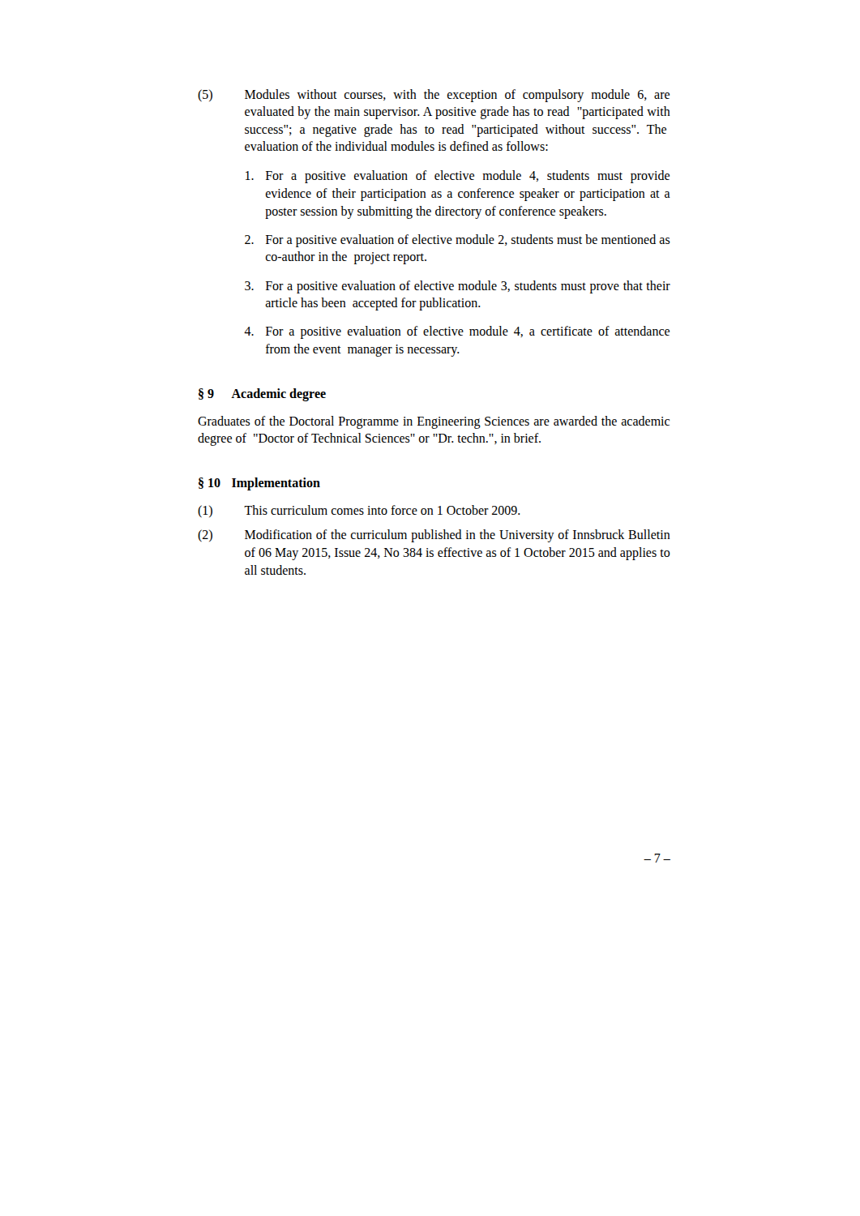(5)
Modules without courses, with the exception of compulsory module 6, are evaluated by the main supervisor. A positive grade has to read "participated with success"; a negative grade has to read "participated without success". The evaluation of the individual modules is defined as follows:
1.
For a positive evaluation of elective module 4, students must provide evidence of their participation as a conference speaker or participation at a poster session by submitting the directory of conference speakers.
2.
For a positive evaluation of elective module 2, students must be mentioned as co‑author in the project report.
3.
For a positive evaluation of elective module 3, students must prove that their article has been accepted for publication.
4.
For a positive evaluation of elective module 4, a certificate of attendance from the event manager is necessary.
§ 9 Academic degree
Graduates of the Doctoral Programme in Engineering Sciences are awarded the academic degree of "Doctor of Technical Sciences" or "Dr. techn.", in brief.
§ 10 Implementation
(1)
This curriculum comes into force on 1 October 2009.
(2)
Modification of the curriculum published in the University of Innsbruck Bulletin of 06 May 2015, Issue 24, No 384 is effective as of 1 October 2015 and applies to all students.
– 7 –